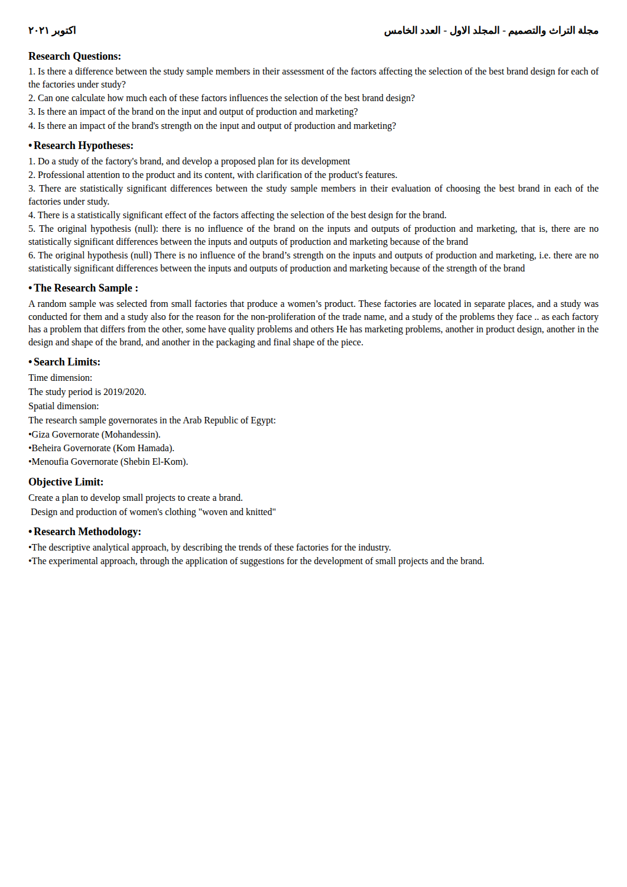اكتوبر ٢٠٢١
مجلة التراث والتصميم - المجلد الاول - العدد الخامس
Research Questions:
1. Is there a difference between the study sample members in their assessment of the factors affecting the selection of the best brand design for each of the factories under study?
2. Can one calculate how much each of these factors influences the selection of the best brand design?
3. Is there an impact of the brand on the input and output of production and marketing?
4. Is there an impact of the brand's strength on the input and output of production and marketing?
Research Hypotheses:
1. Do a study of the factory's brand, and develop a proposed plan for its development
2. Professional attention to the product and its content, with clarification of the product's features.
3. There are statistically significant differences between the study sample members in their evaluation of choosing the best brand in each of the factories under study.
4. There is a statistically significant effect of the factors affecting the selection of the best design for the brand.
5. The original hypothesis (null): there is no influence of the brand on the inputs and outputs of production and marketing, that is, there are no statistically significant differences between the inputs and outputs of production and marketing because of the brand
6. The original hypothesis (null) There is no influence of the brand’s strength on the inputs and outputs of production and marketing, i.e. there are no statistically significant differences between the inputs and outputs of production and marketing because of the strength of the brand
The Research Sample :
A random sample was selected from small factories that produce a women’s product. These factories are located in separate places, and a study was conducted for them and a study also for the reason for the non-proliferation of the trade name, and a study of the problems they face .. as each factory has a problem that differs from the other, some have quality problems and others He has marketing problems, another in product design, another in the design and shape of the brand, and another in the packaging and final shape of the piece.
Search Limits:
Time dimension:
The study period is 2019/2020.
Spatial dimension:
The research sample governorates in the Arab Republic of Egypt:
Giza Governorate (Mohandessin).
Beheira Governorate (Kom Hamada).
Menoufia Governorate (Shebin El-Kom).
Objective Limit:
Create a plan to develop small projects to create a brand.
Design and production of women's clothing "woven and knitted"
Research Methodology:
The descriptive analytical approach, by describing the trends of these factories for the industry.
The experimental approach, through the application of suggestions for the development of small projects and the brand.